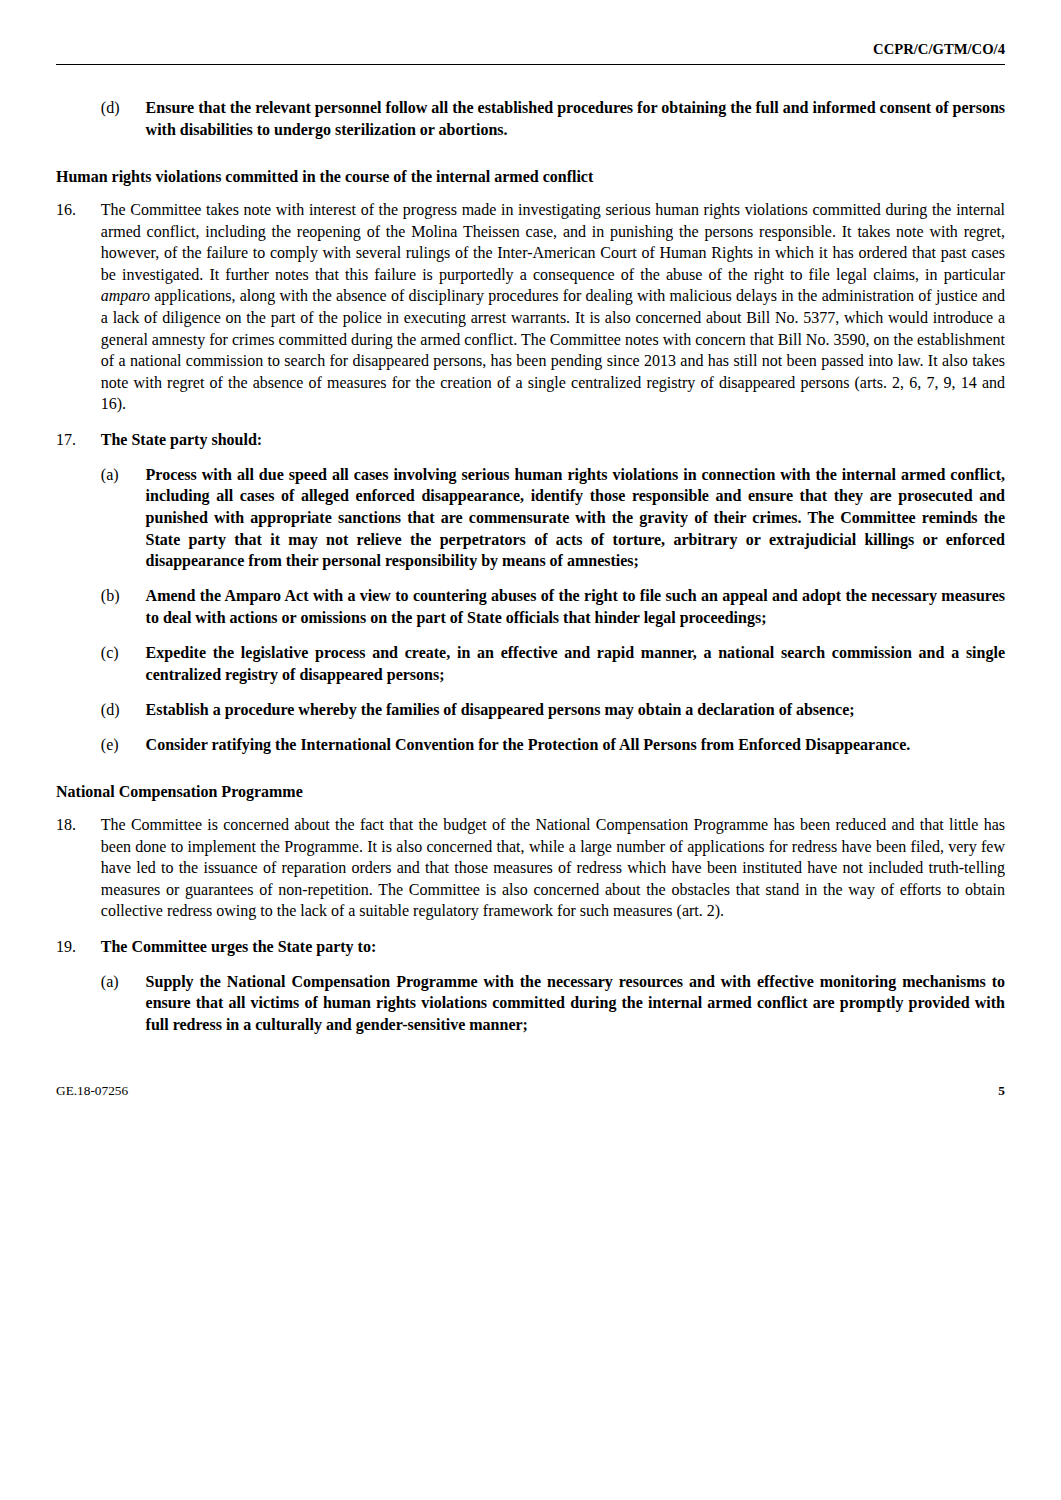CCPR/C/GTM/CO/4
(d)
Ensure that the relevant personnel follow all the established procedures for obtaining the full and informed consent of persons with disabilities to undergo sterilization or abortions.
Human rights violations committed in the course of the internal armed conflict
16.
The Committee takes note with interest of the progress made in investigating serious human rights violations committed during the internal armed conflict, including the reopening of the Molina Theissen case, and in punishing the persons responsible. It takes note with regret, however, of the failure to comply with several rulings of the Inter-American Court of Human Rights in which it has ordered that past cases be investigated. It further notes that this failure is purportedly a consequence of the abuse of the right to file legal claims, in particular amparo applications, along with the absence of disciplinary procedures for dealing with malicious delays in the administration of justice and a lack of diligence on the part of the police in executing arrest warrants. It is also concerned about Bill No. 5377, which would introduce a general amnesty for crimes committed during the armed conflict. The Committee notes with concern that Bill No. 3590, on the establishment of a national commission to search for disappeared persons, has been pending since 2013 and has still not been passed into law. It also takes note with regret of the absence of measures for the creation of a single centralized registry of disappeared persons (arts. 2, 6, 7, 9, 14 and 16).
17.
The State party should:
(a)
Process with all due speed all cases involving serious human rights violations in connection with the internal armed conflict, including all cases of alleged enforced disappearance, identify those responsible and ensure that they are prosecuted and punished with appropriate sanctions that are commensurate with the gravity of their crimes. The Committee reminds the State party that it may not relieve the perpetrators of acts of torture, arbitrary or extrajudicial killings or enforced disappearance from their personal responsibility by means of amnesties;
(b)
Amend the Amparo Act with a view to countering abuses of the right to file such an appeal and adopt the necessary measures to deal with actions or omissions on the part of State officials that hinder legal proceedings;
(c)
Expedite the legislative process and create, in an effective and rapid manner, a national search commission and a single centralized registry of disappeared persons;
(d)
Establish a procedure whereby the families of disappeared persons may obtain a declaration of absence;
(e)
Consider ratifying the International Convention for the Protection of All Persons from Enforced Disappearance.
National Compensation Programme
18.
The Committee is concerned about the fact that the budget of the National Compensation Programme has been reduced and that little has been done to implement the Programme. It is also concerned that, while a large number of applications for redress have been filed, very few have led to the issuance of reparation orders and that those measures of redress which have been instituted have not included truth-telling measures or guarantees of non-repetition. The Committee is also concerned about the obstacles that stand in the way of efforts to obtain collective redress owing to the lack of a suitable regulatory framework for such measures (art. 2).
19.
The Committee urges the State party to:
(a)
Supply the National Compensation Programme with the necessary resources and with effective monitoring mechanisms to ensure that all victims of human rights violations committed during the internal armed conflict are promptly provided with full redress in a culturally and gender-sensitive manner;
GE.18-07256
5